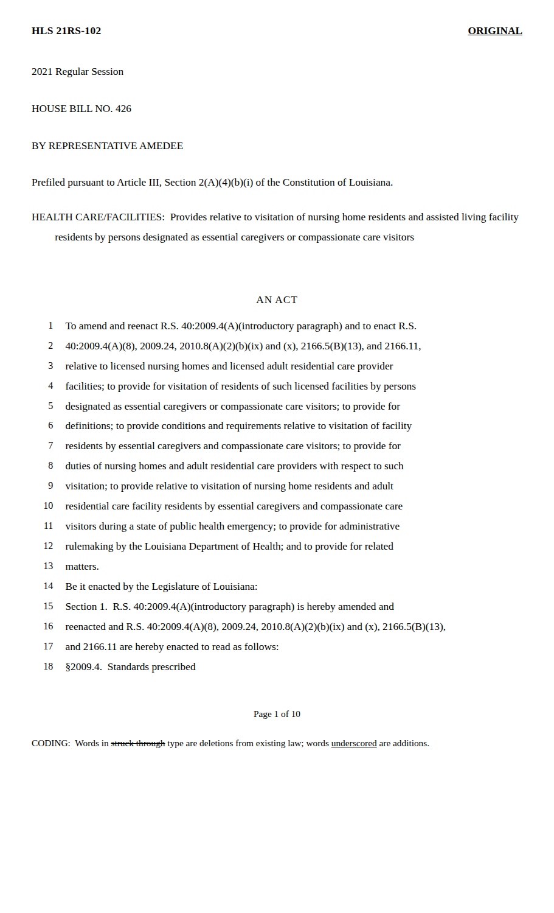HLS 21RS-102 ORIGINAL
2021 Regular Session
HOUSE BILL NO. 426
BY REPRESENTATIVE AMEDEE
Prefiled pursuant to Article III, Section 2(A)(4)(b)(i) of the Constitution of Louisiana.
HEALTH CARE/FACILITIES: Provides relative to visitation of nursing home residents and assisted living facility residents by persons designated as essential caregivers or compassionate care visitors
AN ACT
To amend and reenact R.S. 40:2009.4(A)(introductory paragraph) and to enact R.S.
40:2009.4(A)(8), 2009.24, 2010.8(A)(2)(b)(ix) and (x), 2166.5(B)(13), and 2166.11,
relative to licensed nursing homes and licensed adult residential care provider
facilities; to provide for visitation of residents of such licensed facilities by persons
designated as essential caregivers or compassionate care visitors; to provide for
definitions; to provide conditions and requirements relative to visitation of facility
residents by essential caregivers and compassionate care visitors; to provide for
duties of nursing homes and adult residential care providers with respect to such
visitation; to provide relative to visitation of nursing home residents and adult
residential care facility residents by essential caregivers and compassionate care
visitors during a state of public health emergency; to provide for administrative
rulemaking by the Louisiana Department of Health; and to provide for related
matters.
Be it enacted by the Legislature of Louisiana:
Section 1. R.S. 40:2009.4(A)(introductory paragraph) is hereby amended and
reenacted and R.S. 40:2009.4(A)(8), 2009.24, 2010.8(A)(2)(b)(ix) and (x), 2166.5(B)(13),
and 2166.11 are hereby enacted to read as follows:
§2009.4. Standards prescribed
Page 1 of 10
CODING: Words in struck through type are deletions from existing law; words underscored are additions.